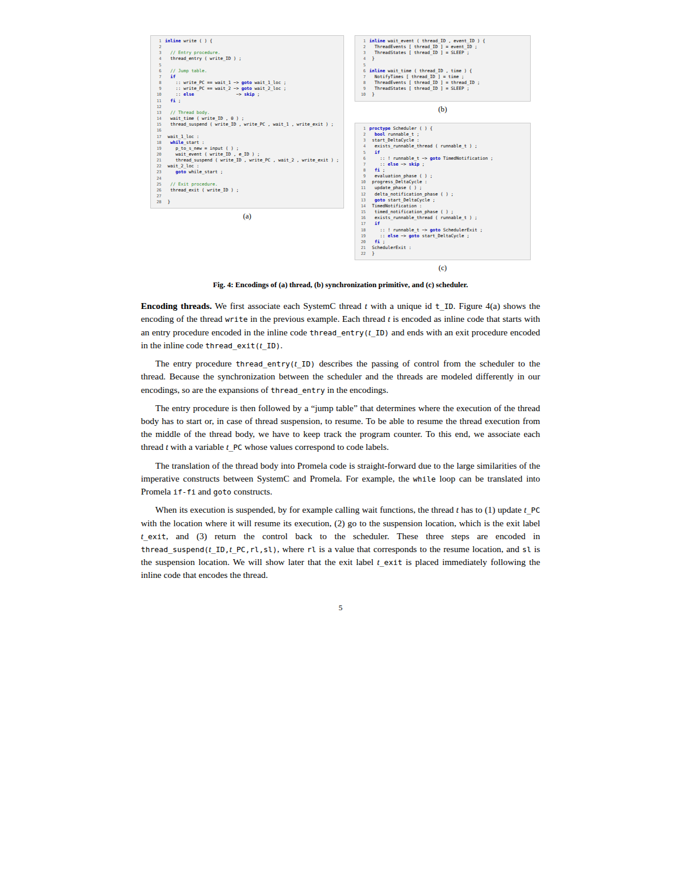1 inline write ( ) { 2 3 // Entry procedure. 4 thread_entry ( write_ID ) ; 5 6 // Jump table. 7 if 8 :: write_PC == wait_1 −> goto wait_1_loc ; 9 :: write_PC == wait_2 −> goto wait_2_loc ; 10 :: else −> skip ; 11 fi ; 12 13 // Thread body. 14 wait_time ( write_ID , 0 ) ; 15 thread_suspend ( write_ID , write_PC , wait_1 , write_exit ) ; 16 17 wait_1_loc : 18 while_start : 19 p_to_s_new = input ( ) ; 20 wait_event ( write_ID , e_ID ) ; 21 thread_suspend ( write_ID , write_PC , wait_2 , write_exit ) ; 22 wait_2_loc : 23 goto while_start ; 24 25 // Exit procedure. 26 thread_exit ( write_ID ) ; 27 28 }
(a)
1 inline wait_event ( thread_ID , event_ID ) { 2 ThreadEvents [ thread_ID ] = event_ID ; 3 ThreadStates [ thread_ID ] = SLEEP ; 4 } 5 6 inline wait_time ( thread_ID , time ) { 7 NotifyTimes [ thread_ID ] = time ; 8 ThreadEvents [ thread_ID ] = thread_ID ; 9 ThreadStates [ thread_ID ] = SLEEP ; 10 }
(b)
1 proctype Scheduler ( ) { 2 bool runnable_t ; 3 start_DeltaCycle : 4 exists_runnable_thread ( runnable_t ) ; 5 if 6 :: ! runnable_t −> goto TimedNotification ; 7 :: else −> skip ; 8 fi ; 9 evaluation_phase ( ) ; 10 progress_DeltaCycle : 11 update_phase ( ) ; 12 delta_notification_phase ( ) ; 13 goto start_DeltaCycle ; 14 TimedNotification : 15 timed_notification_phase ( ) ; 16 exists_runnable_thread ( runnable_t ) ; 17 if 18 :: ! runnable_t −> goto SchedulerExit ; 19 :: else −> goto start_DeltaCycle ; 20 fi ; 21 SchedulerExit : 22 }
(c)
Fig. 4: Encodings of (a) thread, (b) synchronization primitive, and (c) scheduler.
Encoding threads. We first associate each SystemC thread t with a unique id t_ID. Figure 4(a) shows the encoding of the thread write in the previous example. Each thread t is encoded as inline code that starts with an entry procedure encoded in the inline code thread_entry(t_ID) and ends with an exit procedure encoded in the inline code thread_exit(t_ID).
The entry procedure thread_entry(t_ID) describes the passing of control from the scheduler to the thread. Because the synchronization between the scheduler and the threads are modeled differently in our encodings, so are the expansions of thread_entry in the encodings.
The entry procedure is then followed by a “jump table” that determines where the execution of the thread body has to start or, in case of thread suspension, to resume. To be able to resume the thread execution from the middle of the thread body, we have to keep track the program counter. To this end, we associate each thread t with a variable t_PC whose values correspond to code labels.
The translation of the thread body into Promela code is straight-forward due to the large similarities of the imperative constructs between SystemC and Promela. For example, the while loop can be translated into Promela if-fi and goto constructs.
When its execution is suspended, by for example calling wait functions, the thread t has to (1) update t_PC with the location where it will resume its execution, (2) go to the suspension location, which is the exit label t_exit, and (3) return the control back to the scheduler. These three steps are encoded in thread_suspend(t_ID,t_PC,rl,sl), where rl is a value that corresponds to the resume location, and sl is the suspension location. We will show later that the exit label t_exit is placed immediately following the inline code that encodes the thread.
5